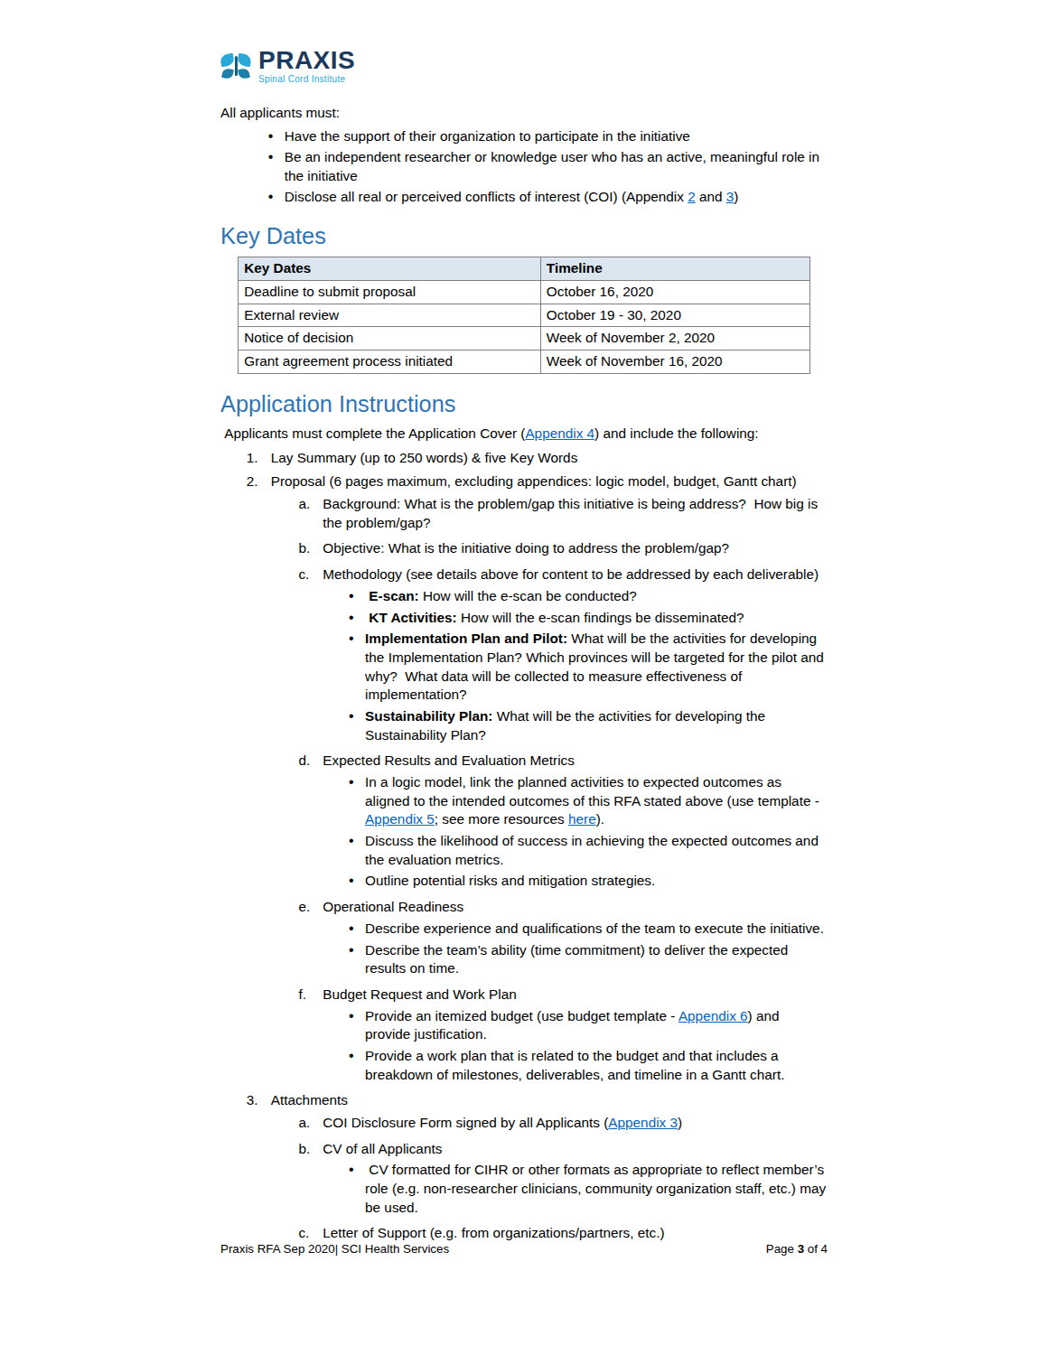PRAXIS
Spinal Cord Institute
All applicants must:
Have the support of their organization to participate in the initiative
Be an independent researcher or knowledge user who has an active, meaningful role in the initiative
Disclose all real or perceived conflicts of interest (COI) (Appendix 2 and 3)
Key Dates
| Key Dates | Timeline |
| --- | --- |
| Deadline to submit proposal | October 16, 2020 |
| External review | October 19 - 30, 2020 |
| Notice of decision | Week of November 2, 2020 |
| Grant agreement process initiated | Week of November 16, 2020 |
Application Instructions
Applicants must complete the Application Cover (Appendix 4) and include the following:
Lay Summary (up to 250 words) & five Key Words
Proposal (6 pages maximum, excluding appendices: logic model, budget, Gantt chart)
Background: What is the problem/gap this initiative is being address? How big is the problem/gap?
Objective: What is the initiative doing to address the problem/gap?
Methodology (see details above for content to be addressed by each deliverable)
E-scan: How will the e-scan be conducted?
KT Activities: How will the e-scan findings be disseminated?
Implementation Plan and Pilot: What will be the activities for developing the Implementation Plan? Which provinces will be targeted for the pilot and why? What data will be collected to measure effectiveness of implementation?
Sustainability Plan: What will be the activities for developing the Sustainability Plan?
Expected Results and Evaluation Metrics
In a logic model, link the planned activities to expected outcomes as aligned to the intended outcomes of this RFA stated above (use template - Appendix 5; see more resources here).
Discuss the likelihood of success in achieving the expected outcomes and the evaluation metrics.
Outline potential risks and mitigation strategies.
Operational Readiness
Describe experience and qualifications of the team to execute the initiative.
Describe the team’s ability (time commitment) to deliver the expected results on time.
Budget Request and Work Plan
Provide an itemized budget (use budget template - Appendix 6) and provide justification.
Provide a work plan that is related to the budget and that includes a breakdown of milestones, deliverables, and timeline in a Gantt chart.
Attachments
COI Disclosure Form signed by all Applicants (Appendix 3)
CV of all Applicants
CV formatted for CIHR or other formats as appropriate to reflect member’s role (e.g. non-researcher clinicians, community organization staff, etc.) may be used.
Letter of Support (e.g. from organizations/partners, etc.)
Praxis RFA Sep 2020| SCI Health Services
Page 3 of 4